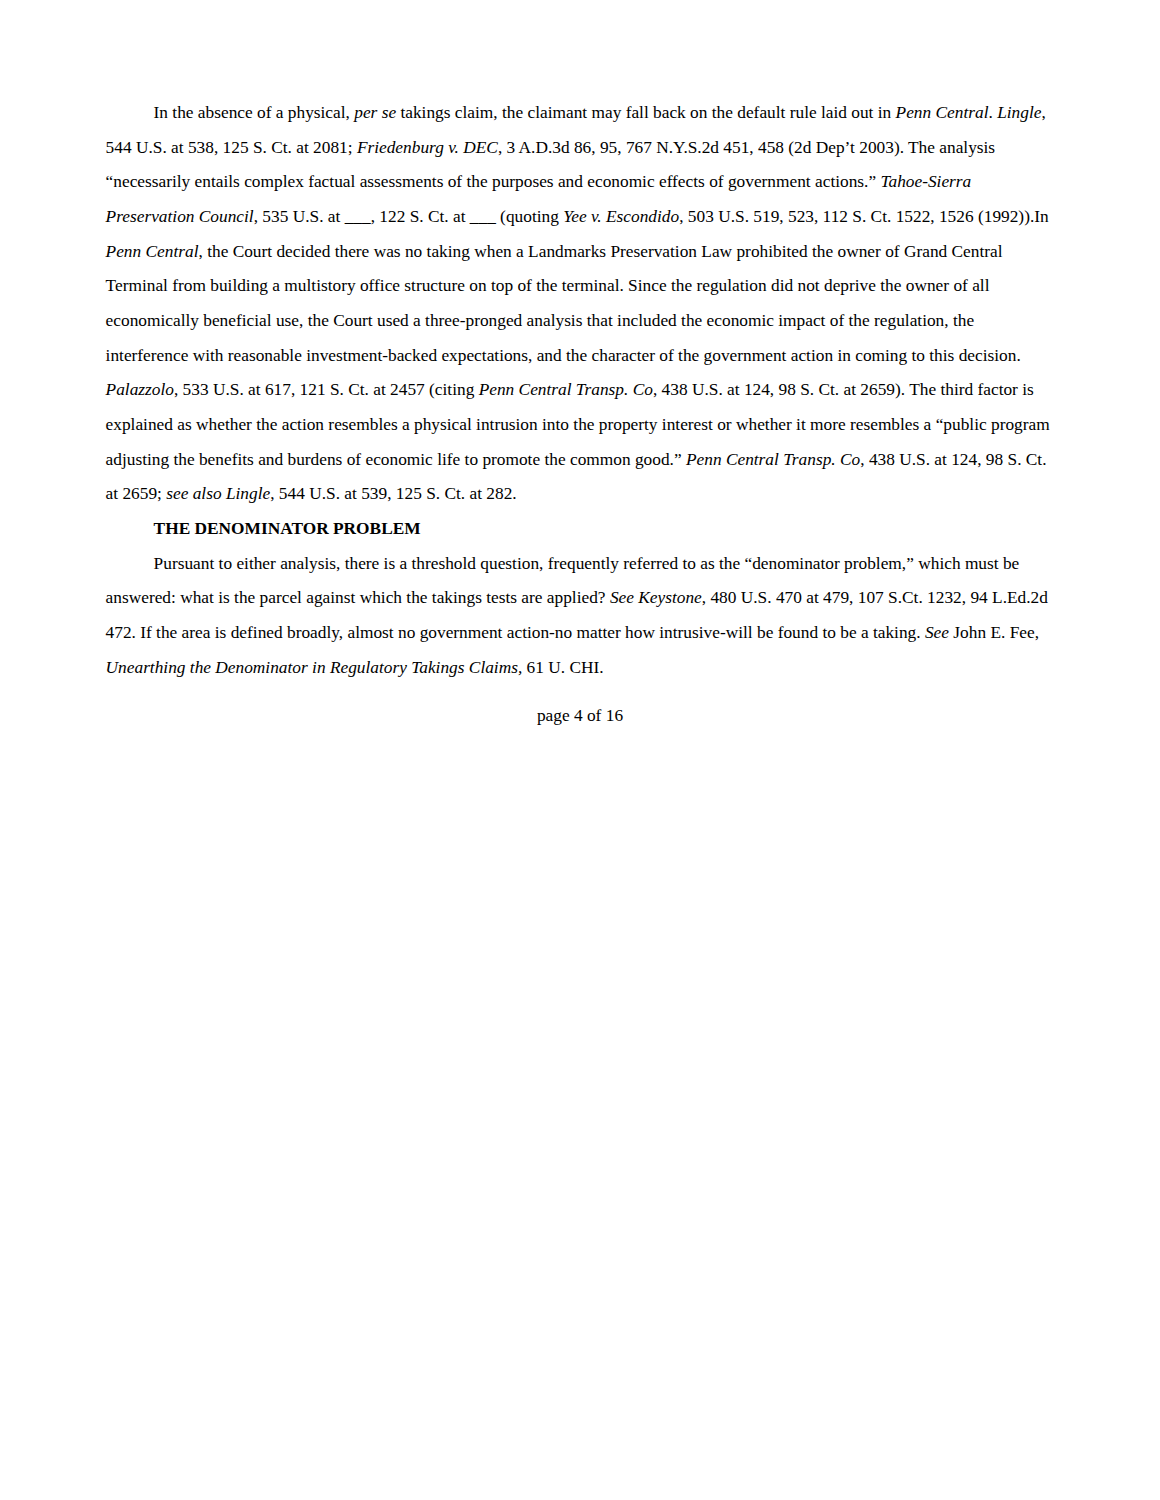In the absence of a physical, per se takings claim, the claimant may fall back on the default rule laid out in Penn Central. Lingle, 544 U.S. at 538, 125 S. Ct. at 2081; Friedenburg v. DEC, 3 A.D.3d 86, 95, 767 N.Y.S.2d 451, 458 (2d Dep’t 2003). The analysis “necessarily entails complex factual assessments of the purposes and economic effects of government actions.” Tahoe-Sierra Preservation Council, 535 U.S. at ___, 122 S. Ct. at ___ (quoting Yee v. Escondido, 503 U.S. 519, 523, 112 S. Ct. 1522, 1526 (1992)).In Penn Central, the Court decided there was no taking when a Landmarks Preservation Law prohibited the owner of Grand Central Terminal from building a multistory office structure on top of the terminal. Since the regulation did not deprive the owner of all economically beneficial use, the Court used a three-pronged analysis that included the economic impact of the regulation, the interference with reasonable investment-backed expectations, and the character of the government action in coming to this decision. Palazzolo, 533 U.S. at 617, 121 S. Ct. at 2457 (citing Penn Central Transp. Co, 438 U.S. at 124, 98 S. Ct. at 2659). The third factor is explained as whether the action resembles a physical intrusion into the property interest or whether it more resembles a “public program adjusting the benefits and burdens of economic life to promote the common good.” Penn Central Transp. Co, 438 U.S. at 124, 98 S. Ct. at 2659; see also Lingle, 544 U.S. at 539, 125 S. Ct. at 282.
THE DENOMINATOR PROBLEM
Pursuant to either analysis, there is a threshold question, frequently referred to as the “denominator problem,” which must be answered: what is the parcel against which the takings tests are applied? See Keystone, 480 U.S. 470 at 479, 107 S.Ct. 1232, 94 L.Ed.2d 472. If the area is defined broadly, almost no government action-no matter how intrusive-will be found to be a taking. See John E. Fee, Unearthing the Denominator in Regulatory Takings Claims, 61 U. CHI.
page 4 of 16